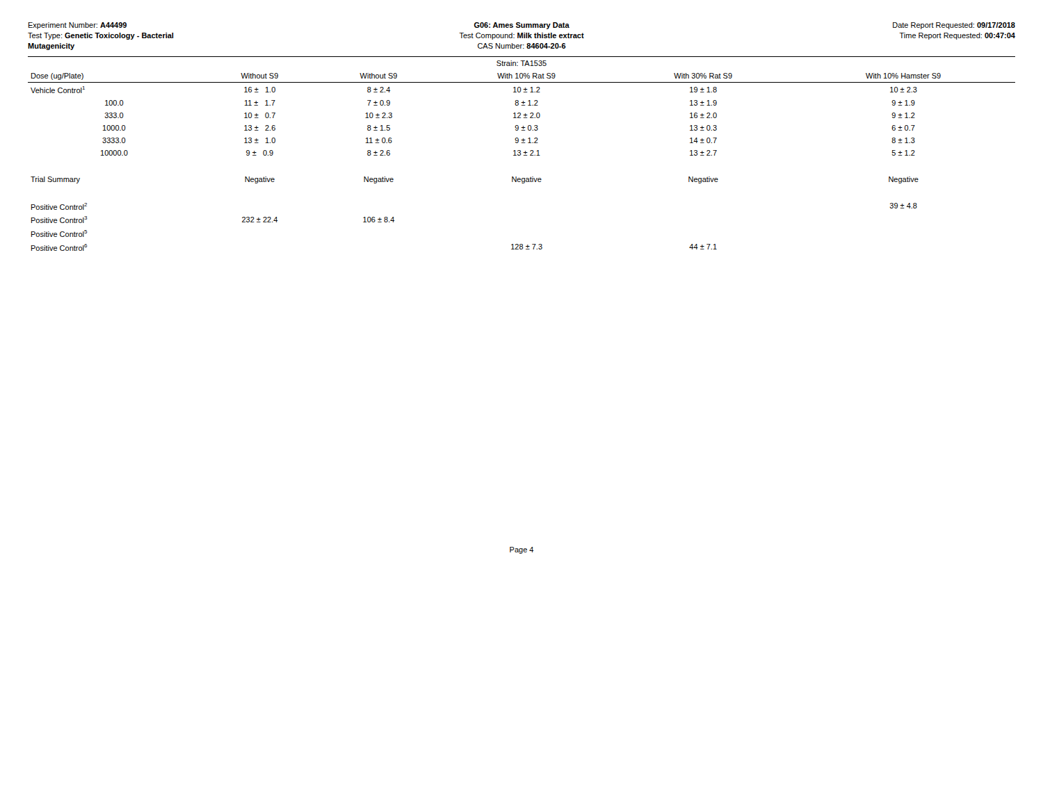Experiment Number: A44499
Test Type: Genetic Toxicology - Bacterial
Mutagenicity
G06: Ames Summary Data
Test Compound: Milk thistle extract
CAS Number: 84604-20-6
Date Report Requested: 09/17/2018
Time Report Requested: 00:47:04
| Strain: TA1535 |
| Dose (ug/Plate) | Without S9 | Without S9 | With 10% Rat S9 | With 30% Rat S9 | With 10% Hamster S9 |
| Vehicle Control 1 | 16 ± 1.0 | 8 ± 2.4 | 10 ± 1.2 | 19 ± 1.8 | 10 ± 2.3 |
| 100.0 | 11 ± 1.7 | 7 ± 0.9 | 8 ± 1.2 | 13 ± 1.9 | 9 ± 1.9 |
| 333.0 | 10 ± 0.7 | 10 ± 2.3 | 12 ± 2.0 | 16 ± 2.0 | 9 ± 1.2 |
| 1000.0 | 13 ± 2.6 | 8 ± 1.5 | 9 ± 0.3 | 13 ± 0.3 | 6 ± 0.7 |
| 3333.0 | 13 ± 1.0 | 11 ± 0.6 | 9 ± 1.2 | 14 ± 0.7 | 8 ± 1.3 |
| 10000.0 | 9 ± 0.9 | 8 ± 2.6 | 13 ± 2.1 | 13 ± 2.7 | 5 ± 1.2 |
| Trial Summary | Negative | Negative | Negative | Negative | Negative |
| Positive Control 2 | | | | | 39 ± 4.8 |
| Positive Control 3 | 232 ± 22.4 | 106 ± 8.4 | | | |
| Positive Control 5 | | | | | |
| Positive Control 6 | | | 128 ± 7.3 | 44 ± 7.1 | |
Page 4